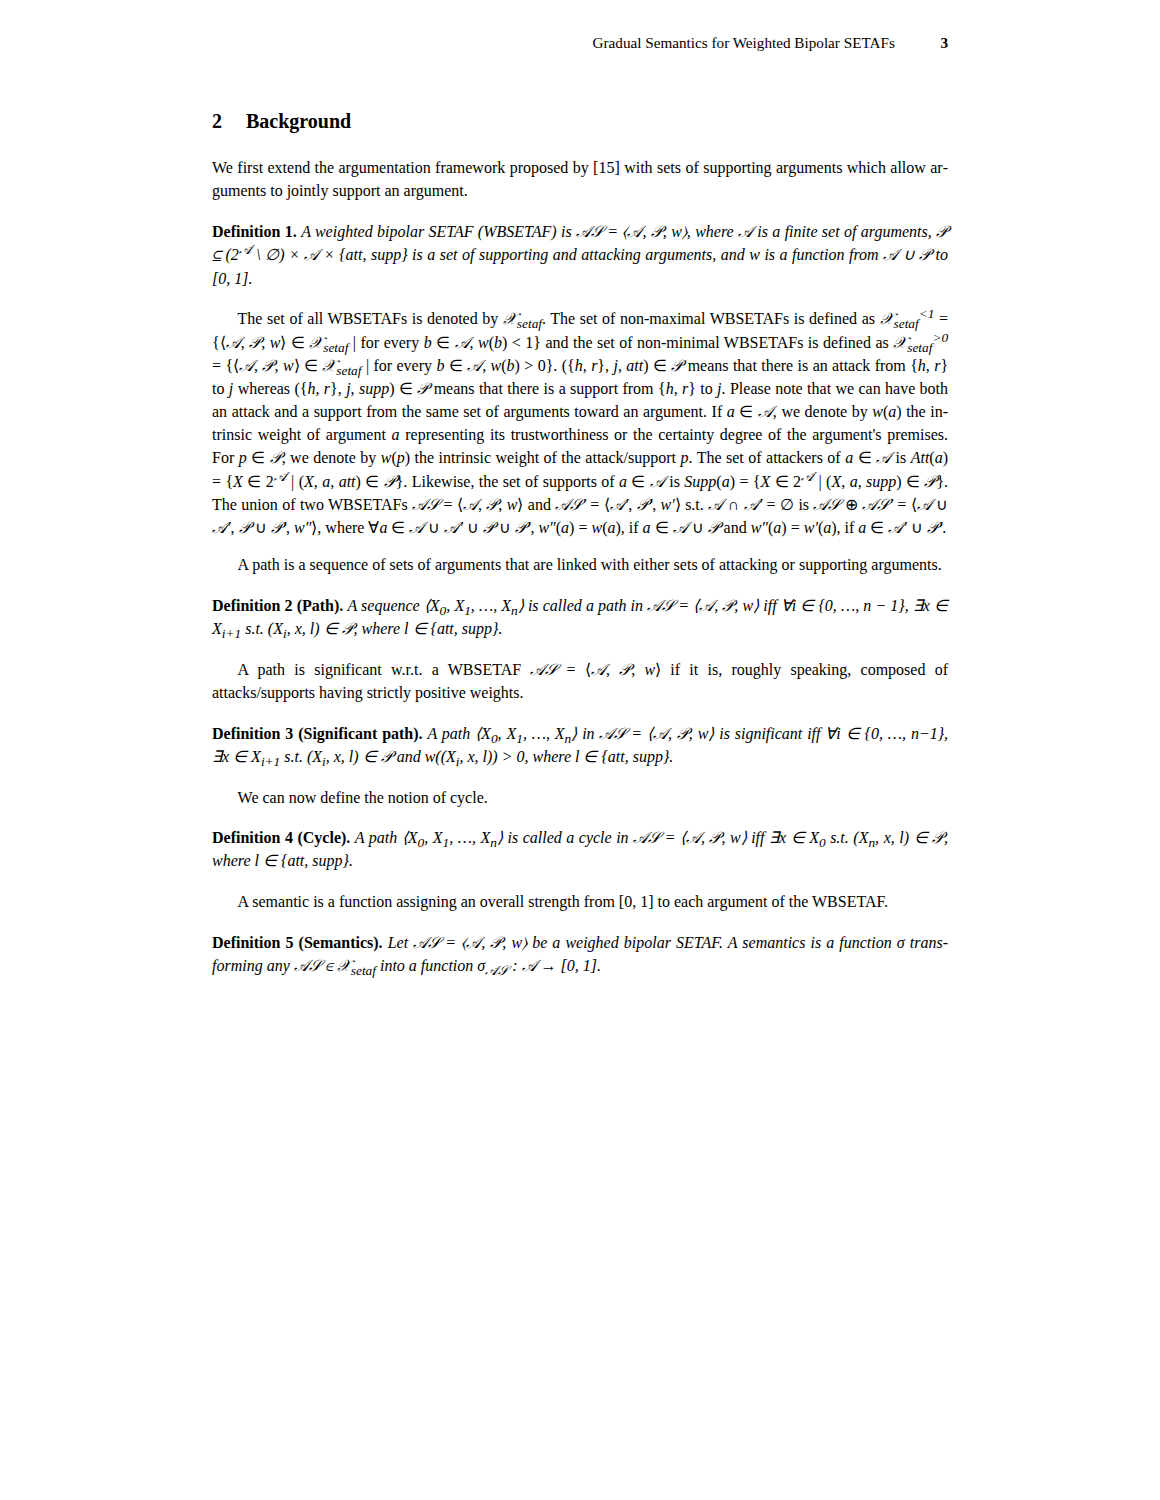Gradual Semantics for Weighted Bipolar SETAFs 3
2 Background
We first extend the argumentation framework proposed by [15] with sets of supporting arguments which allow arguments to jointly support an argument.
Definition 1. A weighted bipolar SETAF (WBSETAF) is 𝒜𝒮 = ⟨𝒜, 𝒫, w⟩, where 𝒜 is a finite set of arguments, 𝒫 ⊆ (2𝒜 \ ∅) × 𝒜 × {att, supp} is a set of supporting and attacking arguments, and w is a function from 𝒜 ∪ 𝒫 to [0, 1].
The set of all WBSETAFs is denoted by 𝒳setaf. The set of non-maximal WBSETAFs is defined as 𝒳setaf<1 = {⟨𝒜, 𝒫, w⟩ ∈ 𝒳setaf | for every b ∈ 𝒜, w(b) < 1} and the set of non-minimal WBSETAFs is defined as 𝒳setaf>0 = {⟨𝒜, 𝒫, w⟩ ∈ 𝒳setaf | for every b ∈ 𝒜, w(b) > 0}. ({h, r}, j, att) ∈ 𝒫 means that there is an attack from {h, r} to j whereas ({h, r}, j, supp) ∈ 𝒫 means that there is a support from {h, r} to j. Please note that we can have both an attack and a support from the same set of arguments toward an argument. If a ∈ 𝒜, we denote by w(a) the intrinsic weight of argument a representing its trustworthiness or the certainty degree of the argument's premises. For p ∈ 𝒫, we denote by w(p) the intrinsic weight of the attack/support p. The set of attackers of a ∈ 𝒜 is Att(a) = {X ∈ 2𝒜 | (X, a, att) ∈ 𝒫}. Likewise, the set of supports of a ∈ 𝒜 is Supp(a) = {X ∈ 2𝒜 | (X, a, supp) ∈ 𝒫}. The union of two WBSETAFs 𝒜𝒮 = ⟨𝒜, 𝒫, w⟩ and 𝒜𝒮′ = ⟨𝒜′, 𝒫′, w′⟩ s.t. 𝒜 ∩ 𝒜′ = ∅ is 𝒜𝒮 ⊕ 𝒜𝒮′ = ⟨𝒜 ∪ 𝒜′, 𝒫 ∪ 𝒫′, w″⟩, where ∀a ∈ 𝒜 ∪ 𝒜′ ∪ 𝒫 ∪ 𝒫′, w″(a) = w(a), if a ∈ 𝒜 ∪ 𝒫 and w″(a) = w′(a), if a ∈ 𝒜′ ∪ 𝒫′.
A path is a sequence of sets of arguments that are linked with either sets of attacking or supporting arguments.
Definition 2 (Path). A sequence ⟨X0, X1, …, Xn⟩ is called a path in 𝒜𝒮 = ⟨𝒜, 𝒫, w⟩ iff ∀i ∈ {0, …, n − 1}, ∃x ∈ Xi+1 s.t. (Xi, x, l) ∈ 𝒫, where l ∈ {att, supp}.
A path is significant w.r.t. a WBSETAF 𝒜𝒮 = ⟨𝒜, 𝒫, w⟩ if it is, roughly speaking, composed of attacks/supports having strictly positive weights.
Definition 3 (Significant path). A path ⟨X0, X1, …, Xn⟩ in 𝒜𝒮 = ⟨𝒜, 𝒫, w⟩ is significant iff ∀i ∈ {0, …, n−1}, ∃x ∈ Xi+1 s.t. (Xi, x, l) ∈ 𝒫 and w((Xi, x, l)) > 0, where l ∈ {att, supp}.
We can now define the notion of cycle.
Definition 4 (Cycle). A path ⟨X0, X1, …, Xn⟩ is called a cycle in 𝒜𝒮 = ⟨𝒜, 𝒫, w⟩ iff ∃x ∈ X0 s.t. (Xn, x, l) ∈ 𝒫, where l ∈ {att, supp}.
A semantic is a function assigning an overall strength from [0, 1] to each argument of the WBSETAF.
Definition 5 (Semantics). Let 𝒜𝒮 = ⟨𝒜, 𝒫, w⟩ be a weighed bipolar SETAF. A semantics is a function σ transforming any 𝒜𝒮 ∈ 𝒳setaf into a function σ𝒜𝒮 : 𝒜 → [0, 1].